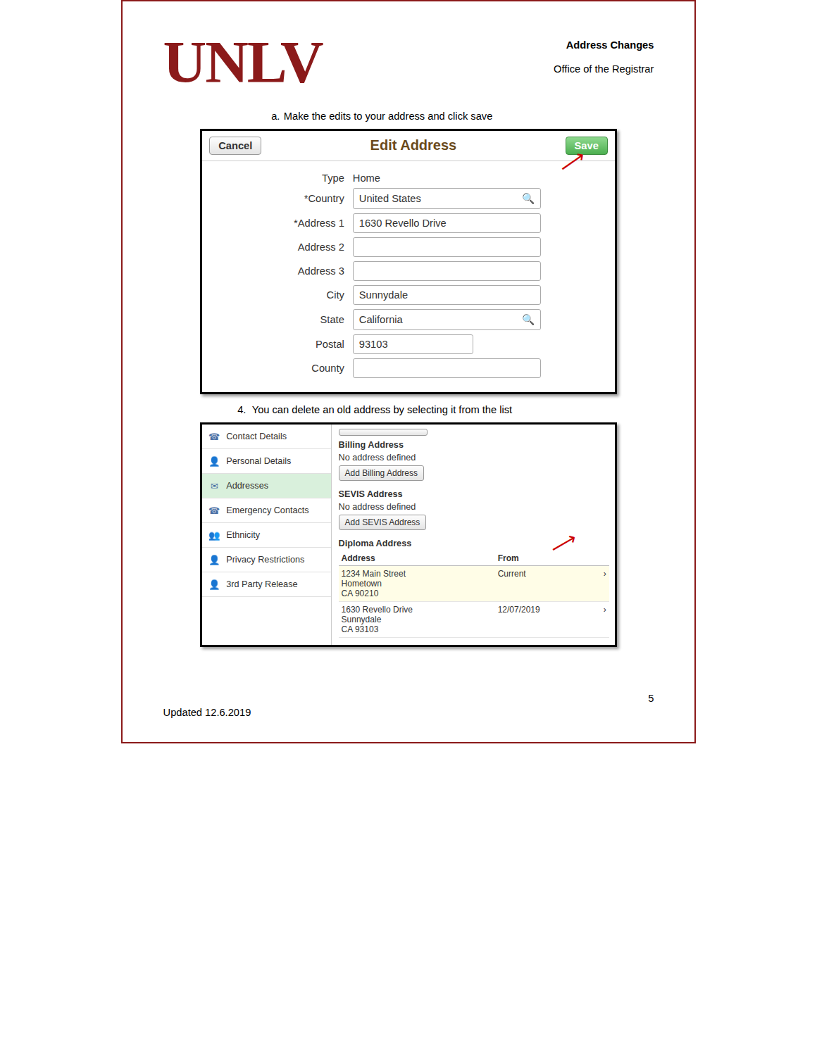UNLV
Address Changes
Office of the Registrar
a. Make the edits to your address and click save
Cancel Edit Address Save
⟶
Type
Home
*Country
United States🔍
*Address 1
1630 Revello Drive
Address 2
Address 3
City
Sunnydale
State
California🔍
Postal
93103
County
4. You can delete an old address by selecting it from the list
☎Contact Details
👤Personal Details
✉Addresses
☎Emergency Contacts
👥Ethnicity
👤Privacy Restrictions
👤3rd Party Release
Billing Address
No address defined
Add Billing Address
SEVIS Address
No address defined
Add SEVIS Address
Diploma Address
| Address | From | |
| --- | --- | --- |
| 1234 Main Street Hometown CA 90210 | Current | › |
| 1630 Revello Drive Sunnydale CA 93103 | 12/07/2019 | › |
⟶
5
Updated 12.6.2019